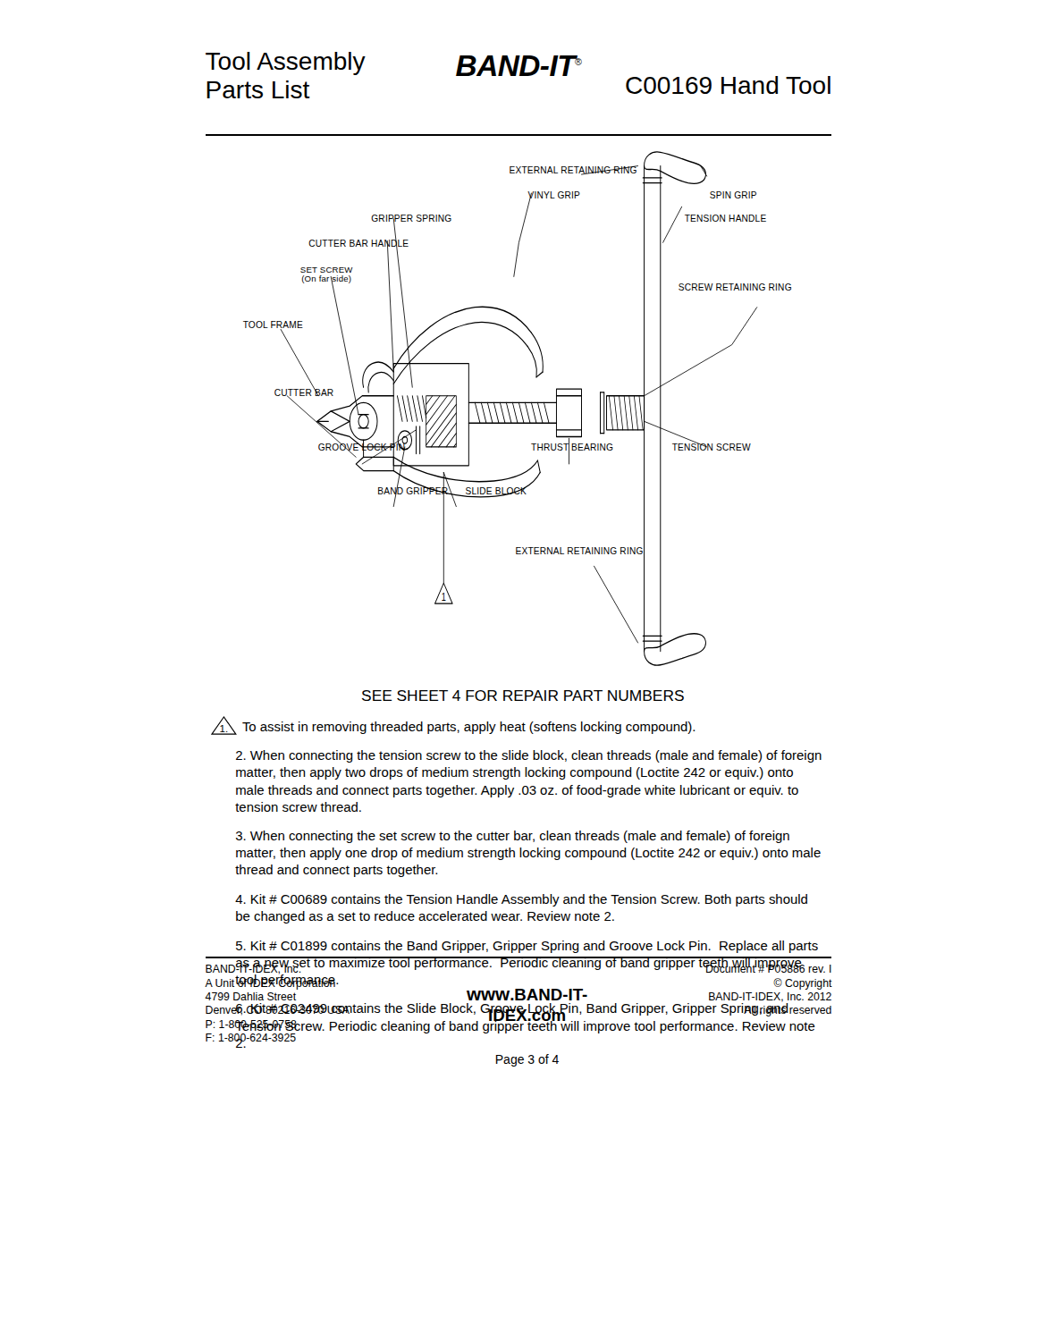Tool Assembly
Parts List
BAND-IT®
C00169 Hand Tool
1
EXTERNAL RETAINING RING
VINYL GRIP
SPIN GRIP
GRIPPER SPRING
TENSION HANDLE
CUTTER BAR HANDLE
SET SCREW
(On far side)
SCREW RETAINING RING
TOOL FRAME
CUTTER BAR
GROOVE LOCK PIN
THRUST BEARING
TENSION SCREW
BAND GRIPPER
SLIDE BLOCK
EXTERNAL RETAINING RING
SEE SHEET 4 FOR REPAIR PART NUMBERS
1. To assist in removing threaded parts, apply heat (softens locking compound).
2. When connecting the tension screw to the slide block, clean threads (male and female) of foreign matter, then apply two drops of medium strength locking compound (Loctite 242 or equiv.) onto male threads and connect parts together. Apply .03 oz. of food-grade white lubricant or equiv. to tension screw thread.
3. When connecting the set screw to the cutter bar, clean threads (male and female) of foreign matter, then apply one drop of medium strength locking compound (Loctite 242 or equiv.) onto male thread and connect parts together.
4. Kit # C00689 contains the Tension Handle Assembly and the Tension Screw. Both parts should be changed as a set to reduce accelerated wear. Review note 2.
5. Kit # C01899 contains the Band Gripper, Gripper Spring and Groove Lock Pin. Replace all parts as a new set to maximize tool performance. Periodic cleaning of band gripper teeth will improve tool performance.
6. Kit # C02499 contains the Slide Block, Groove Lock Pin, Band Gripper, Gripper Spring, and Tension Screw. Periodic cleaning of band gripper teeth will improve tool performance. Review note 2.
BAND-IT-IDEX, Inc.
A Unit of IDEX Corporation
4799 Dahlia Street
Denver, CO 80216-3070 USA
P: 1-800-525-0758
F: 1-800-624-3925
www.BAND-IT-IDEX.com
Page 3 of 4
Document # P05886 rev. I
© Copyright
BAND-IT-IDEX, Inc. 2012
All rights reserved